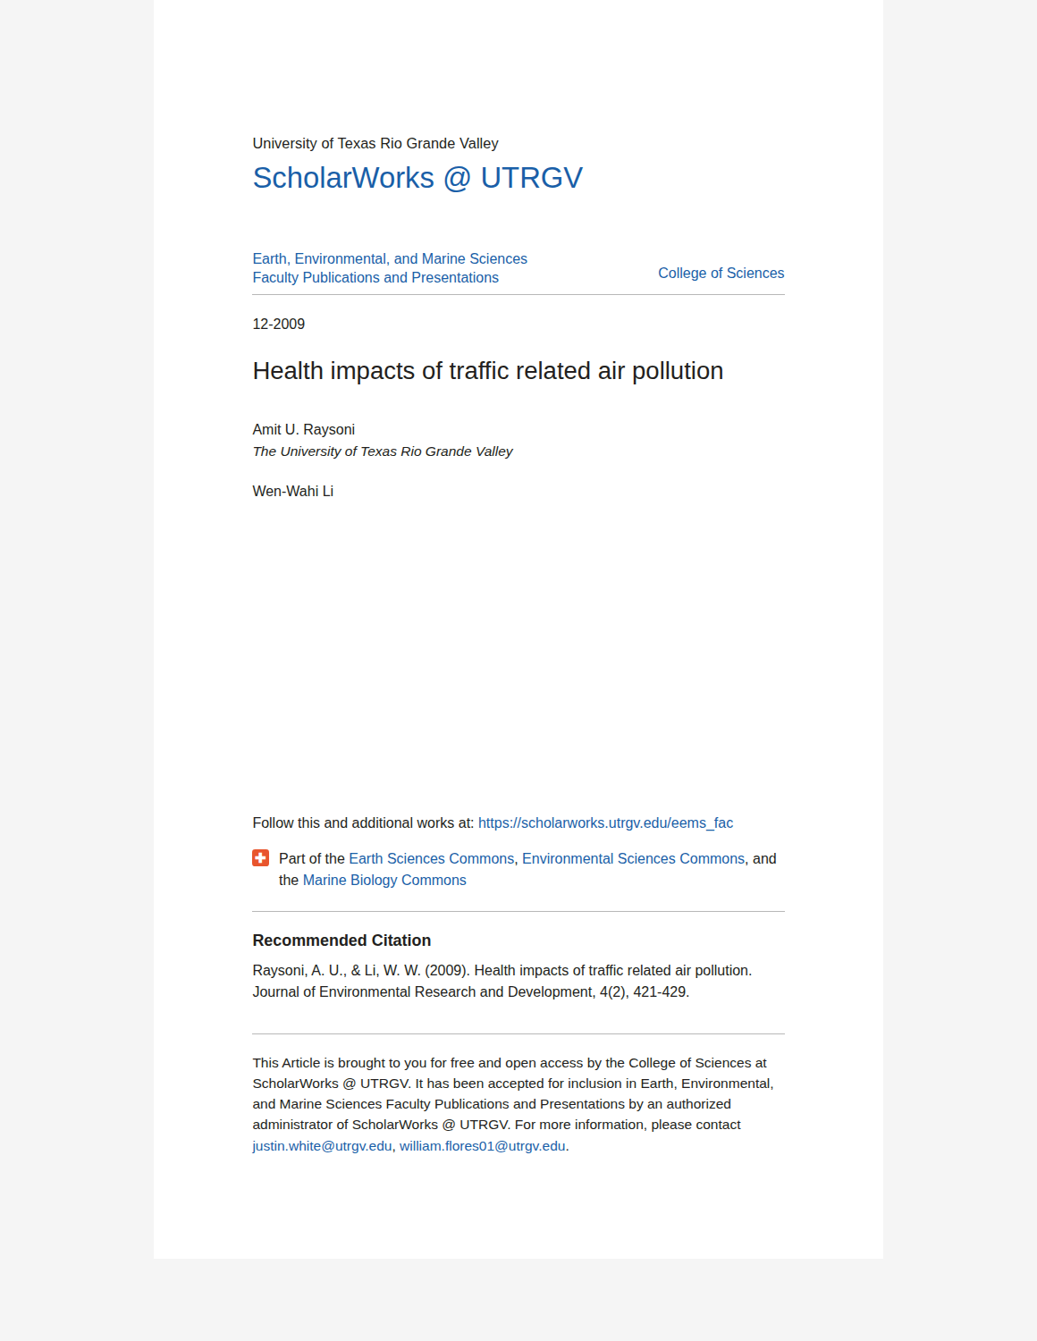University of Texas Rio Grande Valley
ScholarWorks @ UTRGV
Earth, Environmental, and Marine Sciences
Faculty Publications and Presentations
College of Sciences
12-2009
Health impacts of traffic related air pollution
Amit U. Raysoni
The University of Texas Rio Grande Valley
Wen-Wahi Li
Follow this and additional works at: https://scholarworks.utrgv.edu/eems_fac
✚ Part of the Earth Sciences Commons, Environmental Sciences Commons, and the Marine Biology Commons
Recommended Citation
Raysoni, A. U., & Li, W. W. (2009). Health impacts of traffic related air pollution. Journal of Environmental Research and Development, 4(2), 421-429.
This Article is brought to you for free and open access by the College of Sciences at ScholarWorks @ UTRGV. It has been accepted for inclusion in Earth, Environmental, and Marine Sciences Faculty Publications and Presentations by an authorized administrator of ScholarWorks @ UTRGV. For more information, please contact justin.white@utrgv.edu, william.flores01@utrgv.edu.